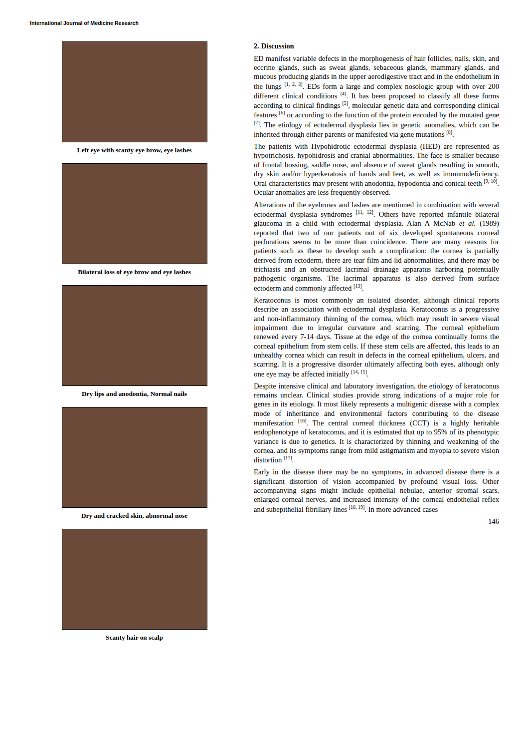International Journal of Medicine Research
Left eye with scanty eye brow, eye lashes
Bilateral loss of eye brow and eye lashes
Dry lips and anodontia, Normal nails
Dry and cracked skin, abnormal nose
Scanty hair on scalp
2. Discussion
ED manifest variable defects in the morphogenesis of hair follicles, nails, skin, and eccrine glands, such as sweat glands, sebaceous glands, mammary glands, and mucous producing glands in the upper aerodigestive tract and in the endothelium in the lungs [1, 2, 3]. EDs form a large and complex nosologic group with over 200 different clinical conditions [4]. It has been proposed to classify all these forms according to clinical findings [5], molecular genetic data and corresponding clinical features [6] or according to the function of the protein encoded by the mutated gene [7]. The etiology of ectodermal dysplasia lies in genetic anomalies, which can be inherited through either parents or manifested via gene mutations [8].
The patients with Hypohidrotic ectodermal dysplasia (HED) are represented as hypotrichosis, hypohidrosis and cranial abnormalities. The face is smaller because of frontal bossing, saddle nose, and absence of sweat glands resulting in smooth, dry skin and/or hyperkeratosis of hands and feet, as well as immunodeficiency. Oral characteristics may present with anodontia, hypodontia and conical teeth [9, 10]. Ocular anomalies are less frequently observed.
Alterations of the eyebrows and lashes are mentioned in combination with several ectodermal dysplasia syndromes [11, 12]. Others have reported infantile bilateral glaucoma in a child with ectodermal dysplasia. Alan A McNab et al. (1989) reported that two of our patients out of six developed spontaneous corneal perforations seems to be more than coincidence. There are many reasons for patients such as these to develop such a complication: the cornea is partially derived from ectoderm, there are tear film and lid abnormalities, and there may be trichiasis and an obstructed lacrimal drainage apparatus harboring potentially pathogenic organisms. The lacrimal apparatus is also derived from surface ectoderm and commonly affected [13].
Keratoconus is most commonly an isolated disorder, although clinical reports describe an association with ectodermal dysplasia. Keratoconus is a progressive and non-inflammatory thinning of the cornea, which may result in severe visual impairment due to irregular curvature and scarring. The corneal epithelium renewed every 7-14 days. Tissue at the edge of the cornea continually forms the corneal epithelium from stem cells. If these stem cells are affected, this leads to an unhealthy cornea which can result in defects in the corneal epithelium, ulcers, and scarring. It is a progressive disorder ultimately affecting both eyes, although only one eye may be affected initially [14, 15].
Despite intensive clinical and laboratory investigation, the etiology of keratoconus remains unclear. Clinical studies provide strong indications of a major role for genes in its etiology. It most likely represents a multigenic disease with a complex mode of inheritance and environmental factors contributing to the disease manifestation [16]. The central corneal thickness (CCT) is a highly heritable endophenotype of keratoconus, and it is estimated that up to 95% of its phenotypic variance is due to genetics. It is characterized by thinning and weakening of the cornea, and its symptoms range from mild astigmatism and myopia to severe vision distortion [17].
Early in the disease there may be no symptoms, in advanced disease there is a significant distortion of vision accompanied by profound visual loss. Other accompanying signs might include epithelial nebulae, anterior stromal scars, enlarged corneal nerves, and increased intensity of the corneal endothelial reflex and subepithelial fibrillary lines [18, 19]. In more advanced cases
146